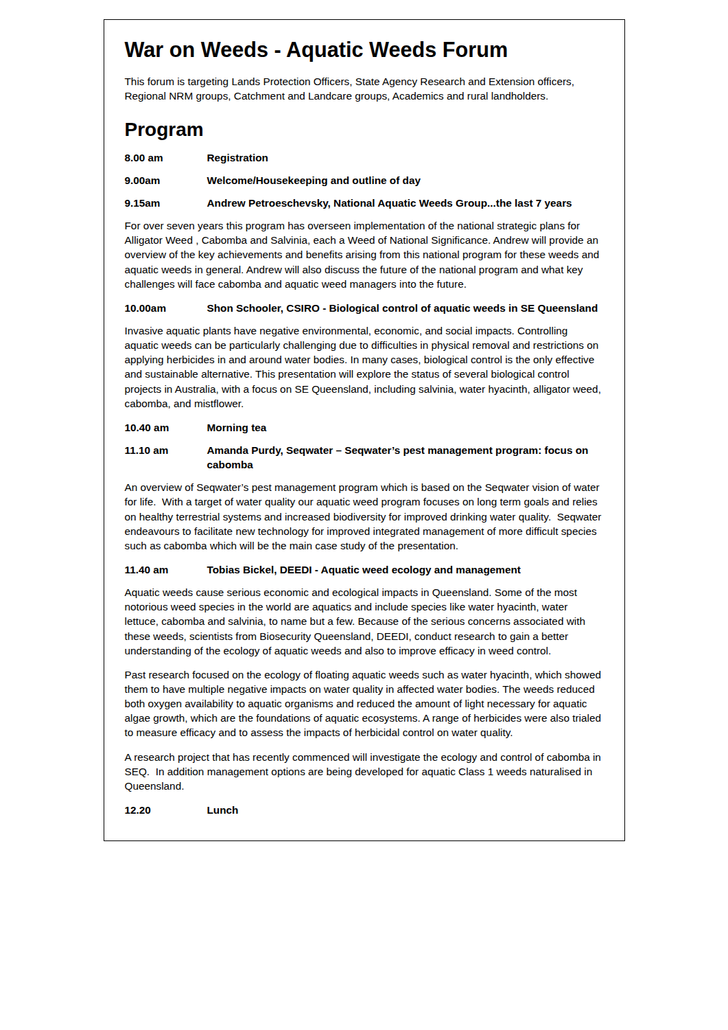War on Weeds - Aquatic Weeds Forum
This forum is targeting Lands Protection Officers, State Agency Research and Extension officers, Regional NRM groups, Catchment and Landcare groups, Academics and rural landholders.
Program
8.00 am Registration
9.00am Welcome/Housekeeping and outline of day
9.15am Andrew Petroeschevsky, National Aquatic Weeds Group...the last 7 years
For over seven years this program has overseen implementation of the national strategic plans for Alligator Weed , Cabomba and Salvinia, each a Weed of National Significance. Andrew will provide an overview of the key achievements and benefits arising from this national program for these weeds and aquatic weeds in general. Andrew will also discuss the future of the national program and what key challenges will face cabomba and aquatic weed managers into the future.
10.00am Shon Schooler, CSIRO - Biological control of aquatic weeds in SE Queensland
Invasive aquatic plants have negative environmental, economic, and social impacts. Controlling aquatic weeds can be particularly challenging due to difficulties in physical removal and restrictions on applying herbicides in and around water bodies. In many cases, biological control is the only effective and sustainable alternative. This presentation will explore the status of several biological control projects in Australia, with a focus on SE Queensland, including salvinia, water hyacinth, alligator weed, cabomba, and mistflower.
10.40 am Morning tea
11.10 am Amanda Purdy, Seqwater – Seqwater’s pest management program: focus on cabomba
An overview of Seqwater’s pest management program which is based on the Seqwater vision of water for life. With a target of water quality our aquatic weed program focuses on long term goals and relies on healthy terrestrial systems and increased biodiversity for improved drinking water quality. Seqwater endeavours to facilitate new technology for improved integrated management of more difficult species such as cabomba which will be the main case study of the presentation.
11.40 am Tobias Bickel, DEEDI - Aquatic weed ecology and management
Aquatic weeds cause serious economic and ecological impacts in Queensland. Some of the most notorious weed species in the world are aquatics and include species like water hyacinth, water lettuce, cabomba and salvinia, to name but a few. Because of the serious concerns associated with these weeds, scientists from Biosecurity Queensland, DEEDI, conduct research to gain a better understanding of the ecology of aquatic weeds and also to improve efficacy in weed control.
Past research focused on the ecology of floating aquatic weeds such as water hyacinth, which showed them to have multiple negative impacts on water quality in affected water bodies. The weeds reduced both oxygen availability to aquatic organisms and reduced the amount of light necessary for aquatic algae growth, which are the foundations of aquatic ecosystems. A range of herbicides were also trialed to measure efficacy and to assess the impacts of herbicidal control on water quality.
A research project that has recently commenced will investigate the ecology and control of cabomba in SEQ. In addition management options are being developed for aquatic Class 1 weeds naturalised in Queensland.
12.20 Lunch